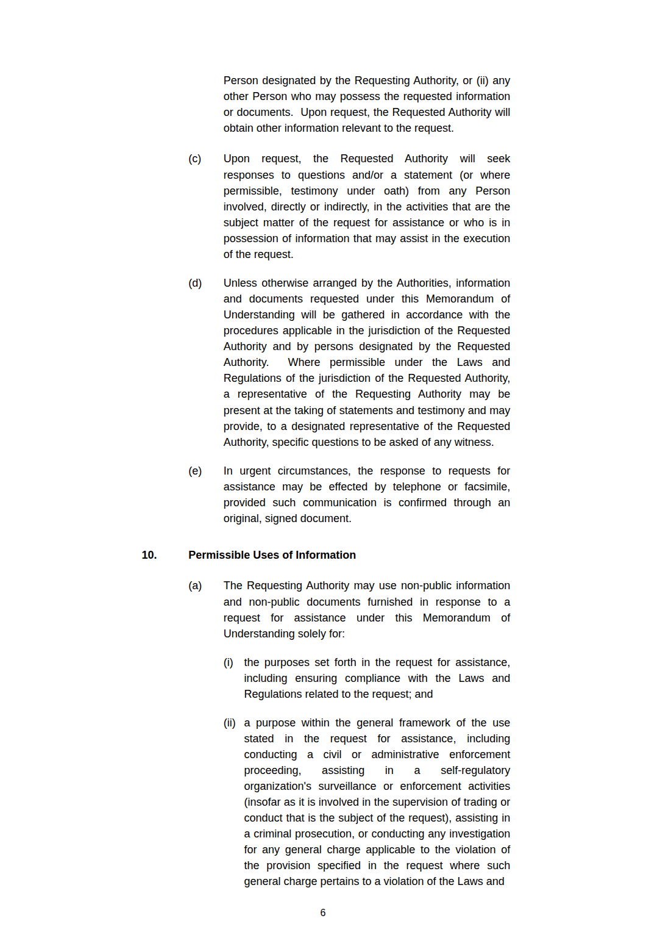Person designated by the Requesting Authority, or (ii) any other Person who may possess the requested information or documents. Upon request, the Requested Authority will obtain other information relevant to the request.
(c)
Upon request, the Requested Authority will seek responses to questions and/or a statement (or where permissible, testimony under oath) from any Person involved, directly or indirectly, in the activities that are the subject matter of the request for assistance or who is in possession of information that may assist in the execution of the request.
(d)
Unless otherwise arranged by the Authorities, information and documents requested under this Memorandum of Understanding will be gathered in accordance with the procedures applicable in the jurisdiction of the Requested Authority and by persons designated by the Requested Authority. Where permissible under the Laws and Regulations of the jurisdiction of the Requested Authority, a representative of the Requesting Authority may be present at the taking of statements and testimony and may provide, to a designated representative of the Requested Authority, specific questions to be asked of any witness.
(e)
In urgent circumstances, the response to requests for assistance may be effected by telephone or facsimile, provided such communication is confirmed through an original, signed document.
10.
Permissible Uses of Information
(a)
The Requesting Authority may use non-public information and non-public documents furnished in response to a request for assistance under this Memorandum of Understanding solely for:
(i)
the purposes set forth in the request for assistance, including ensuring compliance with the Laws and Regulations related to the request; and
(ii)
a purpose within the general framework of the use stated in the request for assistance, including conducting a civil or administrative enforcement proceeding, assisting in a self-regulatory organization's surveillance or enforcement activities (insofar as it is involved in the supervision of trading or conduct that is the subject of the request), assisting in a criminal prosecution, or conducting any investigation for any general charge applicable to the violation of the provision specified in the request where such general charge pertains to a violation of the Laws and
6